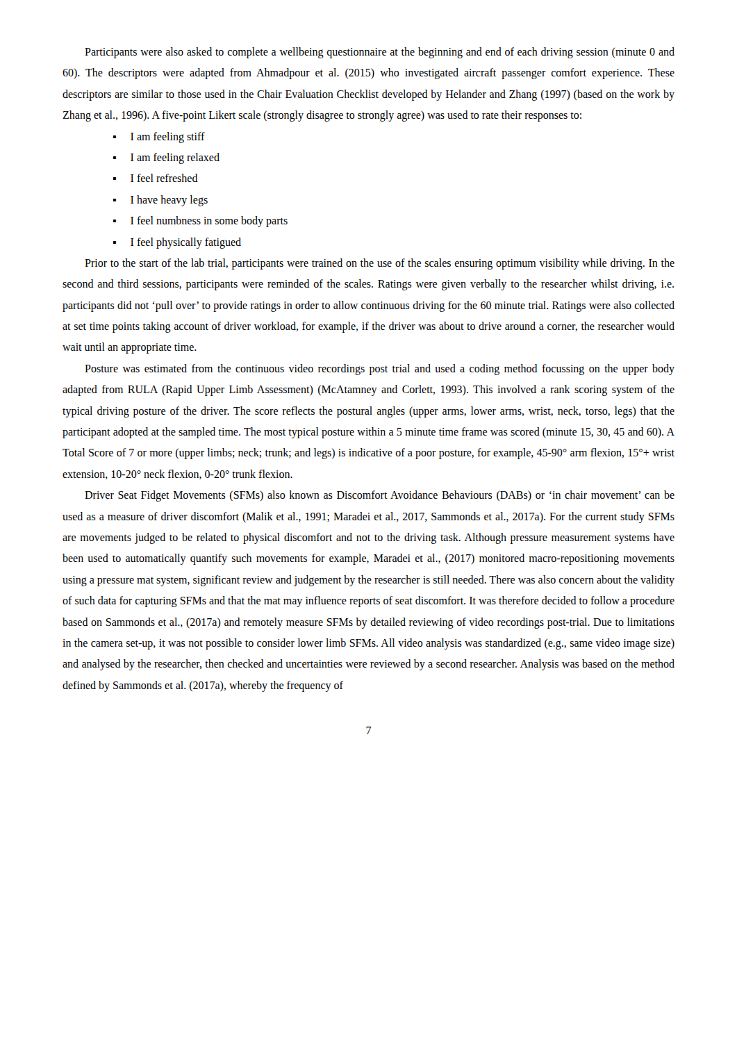Participants were also asked to complete a wellbeing questionnaire at the beginning and end of each driving session (minute 0 and 60). The descriptors were adapted from Ahmadpour et al. (2015) who investigated aircraft passenger comfort experience. These descriptors are similar to those used in the Chair Evaluation Checklist developed by Helander and Zhang (1997) (based on the work by Zhang et al., 1996). A five-point Likert scale (strongly disagree to strongly agree) was used to rate their responses to:
I am feeling stiff
I am feeling relaxed
I feel refreshed
I have heavy legs
I feel numbness in some body parts
I feel physically fatigued
Prior to the start of the lab trial, participants were trained on the use of the scales ensuring optimum visibility while driving. In the second and third sessions, participants were reminded of the scales. Ratings were given verbally to the researcher whilst driving, i.e. participants did not ‘pull over’ to provide ratings in order to allow continuous driving for the 60 minute trial. Ratings were also collected at set time points taking account of driver workload, for example, if the driver was about to drive around a corner, the researcher would wait until an appropriate time.
Posture was estimated from the continuous video recordings post trial and used a coding method focussing on the upper body adapted from RULA (Rapid Upper Limb Assessment) (McAtamney and Corlett, 1993). This involved a rank scoring system of the typical driving posture of the driver. The score reflects the postural angles (upper arms, lower arms, wrist, neck, torso, legs) that the participant adopted at the sampled time. The most typical posture within a 5 minute time frame was scored (minute 15, 30, 45 and 60). A Total Score of 7 or more (upper limbs; neck; trunk; and legs) is indicative of a poor posture, for example, 45-90° arm flexion, 15°+ wrist extension, 10-20° neck flexion, 0-20° trunk flexion.
Driver Seat Fidget Movements (SFMs) also known as Discomfort Avoidance Behaviours (DABs) or ‘in chair movement’ can be used as a measure of driver discomfort (Malik et al., 1991; Maradei et al., 2017, Sammonds et al., 2017a). For the current study SFMs are movements judged to be related to physical discomfort and not to the driving task. Although pressure measurement systems have been used to automatically quantify such movements for example, Maradei et al., (2017) monitored macro-repositioning movements using a pressure mat system, significant review and judgement by the researcher is still needed. There was also concern about the validity of such data for capturing SFMs and that the mat may influence reports of seat discomfort. It was therefore decided to follow a procedure based on Sammonds et al., (2017a) and remotely measure SFMs by detailed reviewing of video recordings post-trial. Due to limitations in the camera set-up, it was not possible to consider lower limb SFMs. All video analysis was standardized (e.g., same video image size) and analysed by the researcher, then checked and uncertainties were reviewed by a second researcher. Analysis was based on the method defined by Sammonds et al. (2017a), whereby the frequency of
7